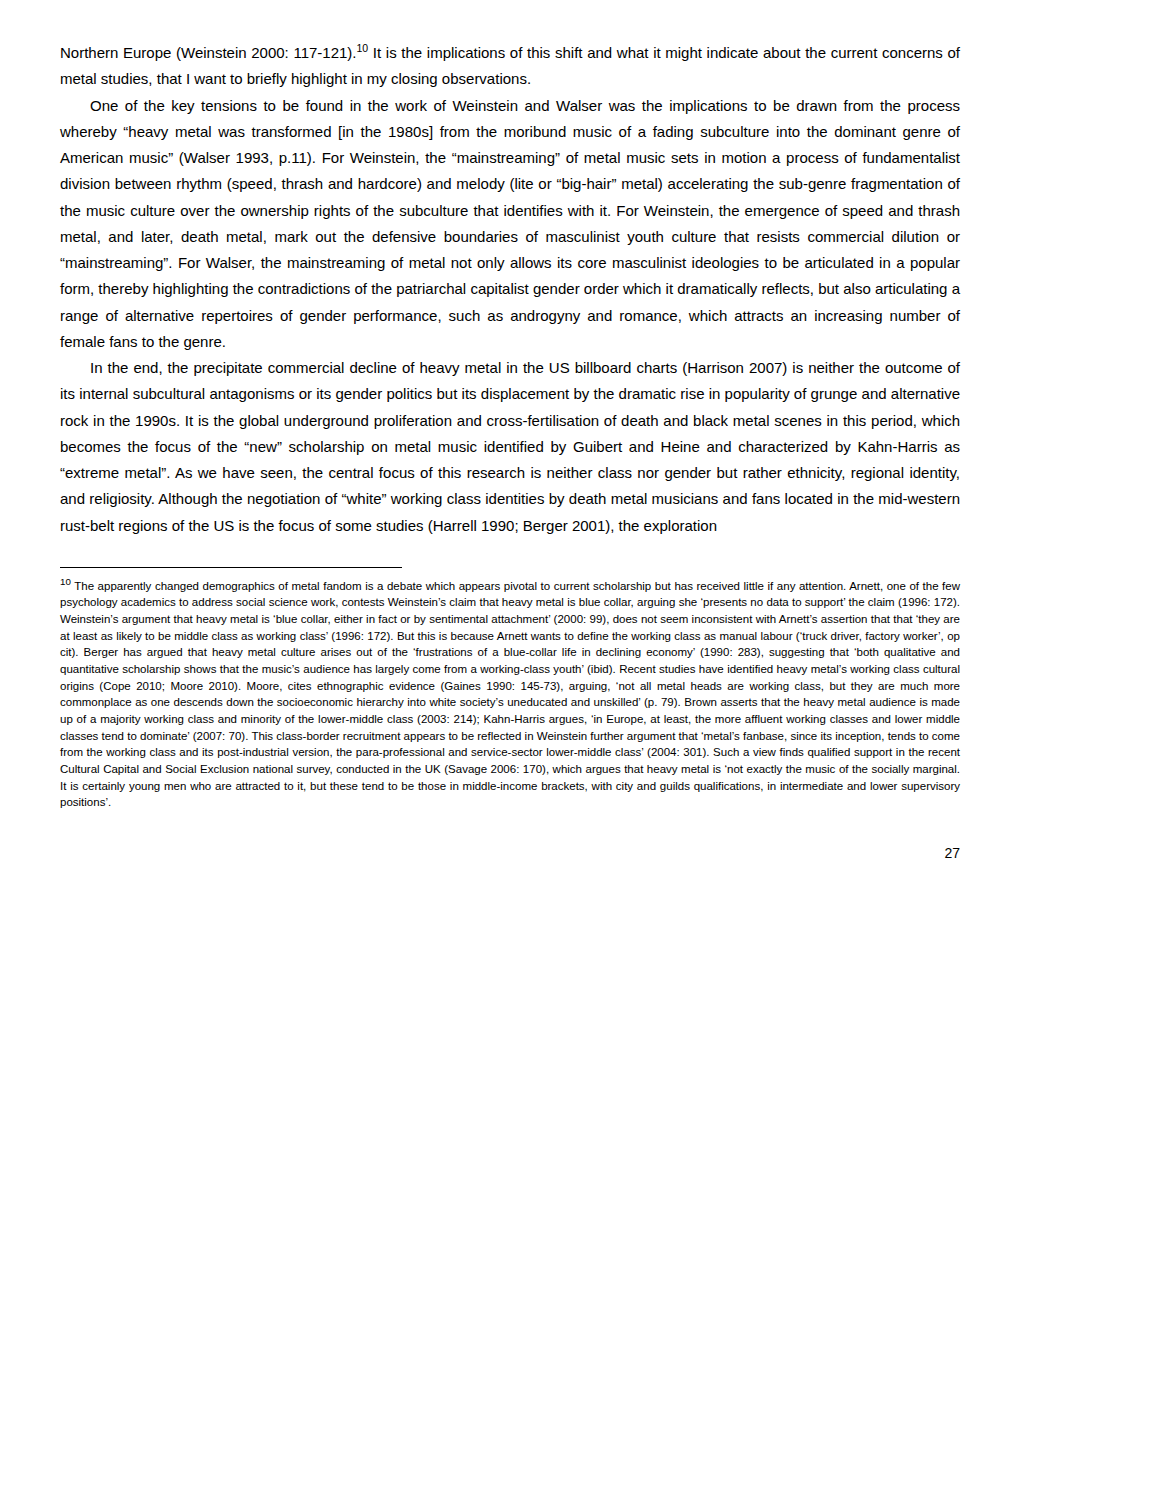Northern Europe (Weinstein 2000: 117-121).10 It is the implications of this shift and what it might indicate about the current concerns of metal studies, that I want to briefly highlight in my closing observations.
One of the key tensions to be found in the work of Weinstein and Walser was the implications to be drawn from the process whereby “heavy metal was transformed [in the 1980s] from the moribund music of a fading subculture into the dominant genre of American music” (Walser 1993, p.11). For Weinstein, the “mainstreaming” of metal music sets in motion a process of fundamentalist division between rhythm (speed, thrash and hardcore) and melody (lite or “big-hair” metal) accelerating the sub-genre fragmentation of the music culture over the ownership rights of the subculture that identifies with it. For Weinstein, the emergence of speed and thrash metal, and later, death metal, mark out the defensive boundaries of masculinist youth culture that resists commercial dilution or “mainstreaming”. For Walser, the mainstreaming of metal not only allows its core masculinist ideologies to be articulated in a popular form, thereby highlighting the contradictions of the patriarchal capitalist gender order which it dramatically reflects, but also articulating a range of alternative repertoires of gender performance, such as androgyny and romance, which attracts an increasing number of female fans to the genre.
In the end, the precipitate commercial decline of heavy metal in the US billboard charts (Harrison 2007) is neither the outcome of its internal subcultural antagonisms or its gender politics but its displacement by the dramatic rise in popularity of grunge and alternative rock in the 1990s. It is the global underground proliferation and cross-fertilisation of death and black metal scenes in this period, which becomes the focus of the “new” scholarship on metal music identified by Guibert and Heine and characterized by Kahn-Harris as “extreme metal”. As we have seen, the central focus of this research is neither class nor gender but rather ethnicity, regional identity, and religiosity. Although the negotiation of “white” working class identities by death metal musicians and fans located in the mid-western rust-belt regions of the US is the focus of some studies (Harrell 1990; Berger 2001), the exploration
10 The apparently changed demographics of metal fandom is a debate which appears pivotal to current scholarship but has received little if any attention. Arnett, one of the few psychology academics to address social science work, contests Weinstein’s claim that heavy metal is blue collar, arguing she ‘presents no data to support’ the claim (1996: 172). Weinstein’s argument that heavy metal is ‘blue collar, either in fact or by sentimental attachment’ (2000: 99), does not seem inconsistent with Arnett’s assertion that that ‘they are at least as likely to be middle class as working class’ (1996: 172). But this is because Arnett wants to define the working class as manual labour (‘truck driver, factory worker’, op cit). Berger has argued that heavy metal culture arises out of the ‘frustrations of a blue-collar life in declining economy’ (1990: 283), suggesting that ‘both qualitative and quantitative scholarship shows that the music’s audience has largely come from a working-class youth’ (ibid). Recent studies have identified heavy metal’s working class cultural origins (Cope 2010; Moore 2010). Moore, cites ethnographic evidence (Gaines 1990: 145-73), arguing, ‘not all metal heads are working class, but they are much more commonplace as one descends down the socioeconomic hierarchy into white society’s uneducated and unskilled’ (p. 79). Brown asserts that the heavy metal audience is made up of a majority working class and minority of the lower-middle class (2003: 214); Kahn-Harris argues, ‘in Europe, at least, the more affluent working classes and lower middle classes tend to dominate’ (2007: 70). This class-border recruitment appears to be reflected in Weinstein further argument that ‘metal’s fanbase, since its inception, tends to come from the working class and its post-industrial version, the para-professional and service-sector lower-middle class’ (2004: 301). Such a view finds qualified support in the recent Cultural Capital and Social Exclusion national survey, conducted in the UK (Savage 2006: 170), which argues that heavy metal is ‘not exactly the music of the socially marginal. It is certainly young men who are attracted to it, but these tend to be those in middle-income brackets, with city and guilds qualifications, in intermediate and lower supervisory positions’.
27